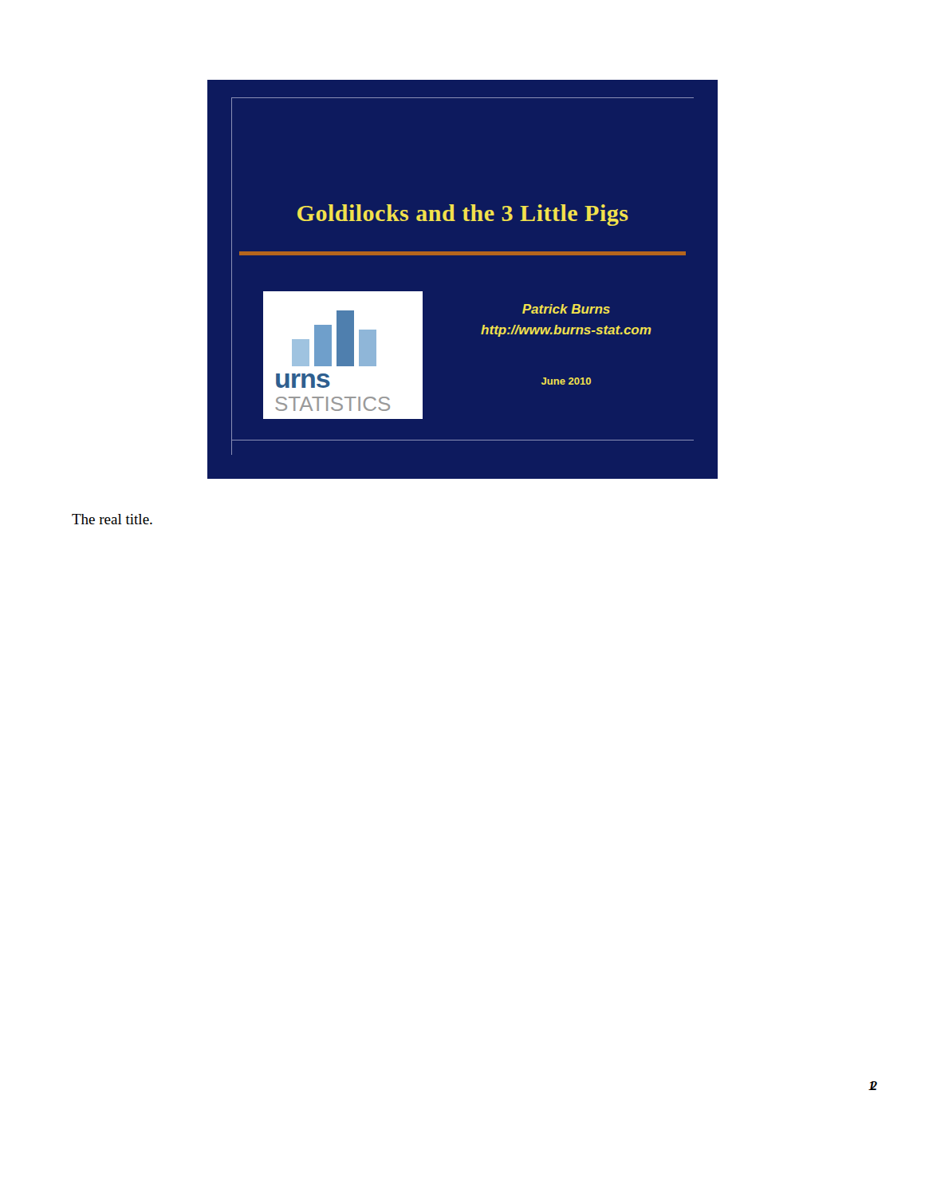Goldilocks and the 3 Little Pigs
urns
STATISTICS
Patrick Burns
http://www.burns-stat.com
June 2010
The real title.
12